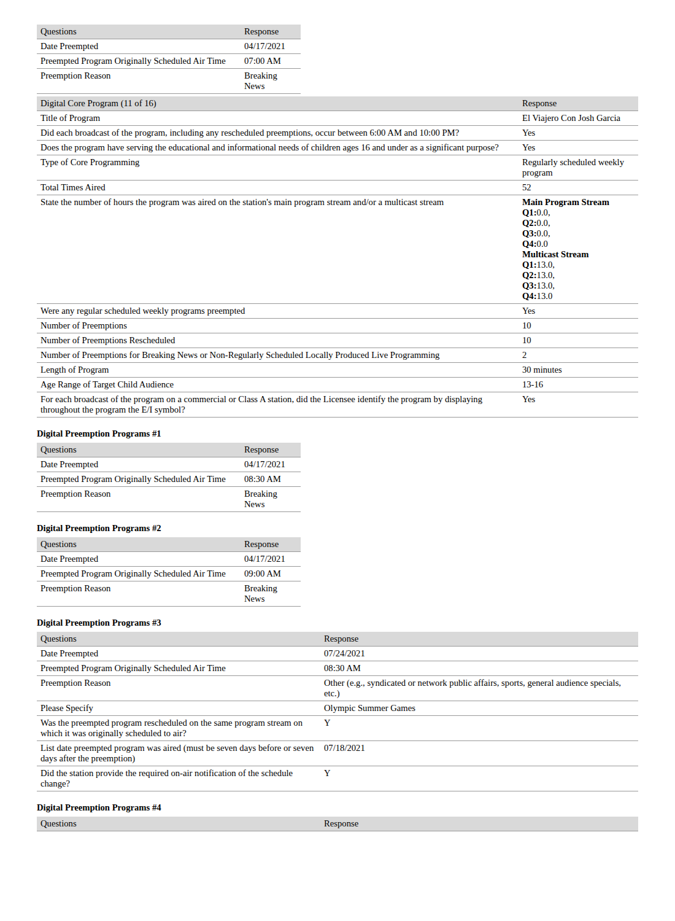| Questions | Response |
| Date Preempted | 04/17/2021 |
| Preempted Program Originally Scheduled Air Time | 07:00 AM |
| Preemption Reason | Breaking News |
| Digital Core Program (11 of 16) | Response |
| Title of Program | El Viajero Con Josh Garcia |
| Did each broadcast of the program, including any rescheduled preemptions, occur between 6:00 AM and 10:00 PM? | Yes |
| Does the program have serving the educational and informational needs of children ages 16 and under as a significant purpose? | Yes |
| Type of Core Programming | Regularly scheduled weekly program |
| Total Times Aired | 52 |
| State the number of hours the program was aired on the station's main program stream and/or a multicast stream | Main Program Stream Q1: 0.0, Q2: 0.0, Q3: 0.0, Q4: 0.0 Multicast Stream Q1: 13.0, Q2: 13.0, Q3: 13.0, Q4: 13.0 |
| Were any regular scheduled weekly programs preempted | Yes |
| Number of Preemptions | 10 |
| Number of Preemptions Rescheduled | 10 |
| Number of Preemptions for Breaking News or Non-Regularly Scheduled Locally Produced Live Programming | 2 |
| Length of Program | 30 minutes |
| Age Range of Target Child Audience | 13-16 |
| For each broadcast of the program on a commercial or Class A station, did the Licensee identify the program by displaying throughout the program the E/I symbol? | Yes |
Digital Preemption Programs #1
| Questions | Response |
| Date Preempted | 04/17/2021 |
| Preempted Program Originally Scheduled Air Time | 08:30 AM |
| Preemption Reason | Breaking News |
Digital Preemption Programs #2
| Questions | Response |
| Date Preempted | 04/17/2021 |
| Preempted Program Originally Scheduled Air Time | 09:00 AM |
| Preemption Reason | Breaking News |
Digital Preemption Programs #3
| Questions | Response |
| Date Preempted | 07/24/2021 |
| Preempted Program Originally Scheduled Air Time | 08:30 AM |
| Preemption Reason | Other (e.g., syndicated or network public affairs, sports, general audience specials, etc.) |
| Please Specify | Olympic Summer Games |
| Was the preempted program rescheduled on the same program stream on which it was originally scheduled to air? | Y |
| List date preempted program was aired (must be seven days before or seven days after the preemption) | 07/18/2021 |
| Did the station provide the required on-air notification of the schedule change? | Y |
Digital Preemption Programs #4
| Questions | Response |